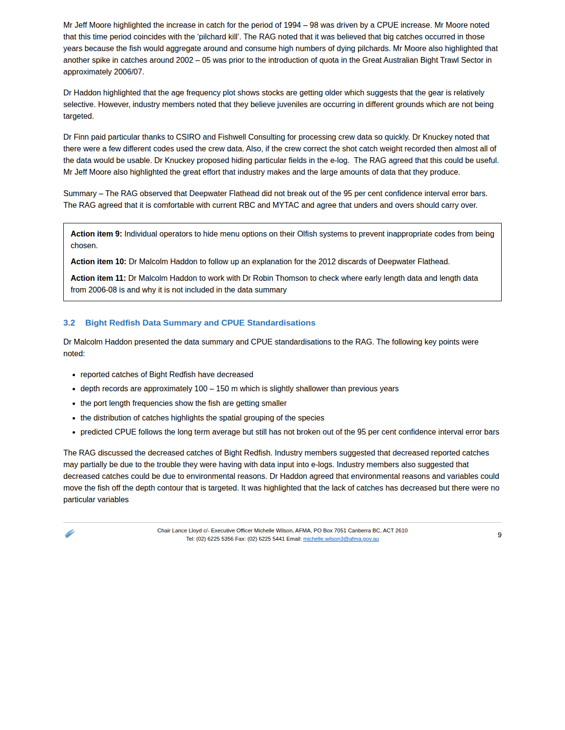Mr Jeff Moore highlighted the increase in catch for the period of 1994 – 98 was driven by a CPUE increase. Mr Moore noted that this time period coincides with the ‘pilchard kill’. The RAG noted that it was believed that big catches occurred in those years because the fish would aggregate around and consume high numbers of dying pilchards. Mr Moore also highlighted that another spike in catches around 2002 – 05 was prior to the introduction of quota in the Great Australian Bight Trawl Sector in approximately 2006/07.
Dr Haddon highlighted that the age frequency plot shows stocks are getting older which suggests that the gear is relatively selective. However, industry members noted that they believe juveniles are occurring in different grounds which are not being targeted.
Dr Finn paid particular thanks to CSIRO and Fishwell Consulting for processing crew data so quickly. Dr Knuckey noted that there were a few different codes used the crew data. Also, if the crew correct the shot catch weight recorded then almost all of the data would be usable. Dr Knuckey proposed hiding particular fields in the e-log. The RAG agreed that this could be useful. Mr Jeff Moore also highlighted the great effort that industry makes and the large amounts of data that they produce.
Summary – The RAG observed that Deepwater Flathead did not break out of the 95 per cent confidence interval error bars. The RAG agreed that it is comfortable with current RBC and MYTAC and agree that unders and overs should carry over.
Action item 9: Individual operators to hide menu options on their Olfish systems to prevent inappropriate codes from being chosen.
Action item 10: Dr Malcolm Haddon to follow up an explanation for the 2012 discards of Deepwater Flathead.
Action item 11: Dr Malcolm Haddon to work with Dr Robin Thomson to check where early length data and length data from 2006-08 is and why it is not included in the data summary
3.2 Bight Redfish Data Summary and CPUE Standardisations
Dr Malcolm Haddon presented the data summary and CPUE standardisations to the RAG. The following key points were noted:
reported catches of Bight Redfish have decreased
depth records are approximately 100 – 150 m which is slightly shallower than previous years
the port length frequencies show the fish are getting smaller
the distribution of catches highlights the spatial grouping of the species
predicted CPUE follows the long term average but still has not broken out of the 95 per cent confidence interval error bars
The RAG discussed the decreased catches of Bight Redfish. Industry members suggested that decreased reported catches may partially be due to the trouble they were having with data input into e-logs. Industry members also suggested that decreased catches could be due to environmental reasons. Dr Haddon agreed that environmental reasons and variables could move the fish off the depth contour that is targeted. It was highlighted that the lack of catches has decreased but there were no particular variables
Chair Lance Lloyd c/- Executive Officer Michelle Wilson, AFMA, PO Box 7051 Canberra BC, ACT 2610
Tel: (02) 6225 5356 Fax: (02) 6225 5441 Email: michelle.wilson3@afma.gov.au 9